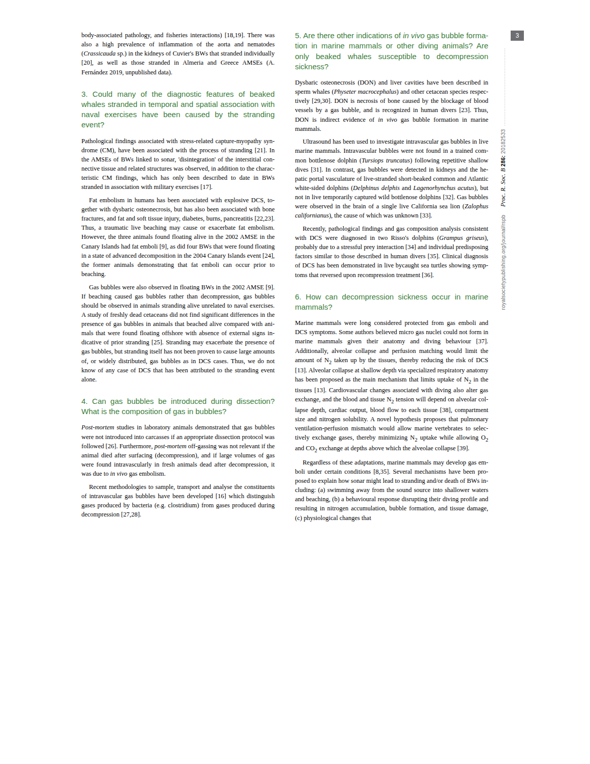3
royalsocietypublishing.org/journal/rspb Proc. R. Soc. B 286: 20182533 .................................................
body-associated pathology, and fisheries interactions) [18,19]. There was also a high prevalence of inflammation of the aorta and nematodes (Crassicauda sp.) in the kidneys of Cuvier's BWs that stranded individually [20], as well as those stranded in Almeria and Greece AMSEs (A. Fernández 2019, unpublished data).
3. Could many of the diagnostic features of beaked whales stranded in temporal and spatial association with naval exercises have been caused by the stranding event?
Pathological findings associated with stress-related capture-myopathy syndrome (CM), have been associated with the process of stranding [21]. In the AMSEs of BWs linked to sonar, 'disintegration' of the interstitial connective tissue and related structures was observed, in addition to the characteristic CM findings, which has only been described to date in BWs stranded in association with military exercises [17].
Fat embolism in humans has been associated with explosive DCS, together with dysbaric osteonecrosis, but has also been associated with bone fractures, and fat and soft tissue injury, diabetes, burns, pancreatitis [22,23]. Thus, a traumatic live beaching may cause or exacerbate fat embolism. However, the three animals found floating alive in the 2002 AMSE in the Canary Islands had fat emboli [9], as did four BWs that were found floating in a state of advanced decomposition in the 2004 Canary Islands event [24], the former animals demonstrating that fat emboli can occur prior to beaching.
Gas bubbles were also observed in floating BWs in the 2002 AMSE [9]. If beaching caused gas bubbles rather than decompression, gas bubbles should be observed in animals stranding alive unrelated to naval exercises. A study of freshly dead cetaceans did not find significant differences in the presence of gas bubbles in animals that beached alive compared with animals that were found floating offshore with absence of external signs indicative of prior stranding [25]. Stranding may exacerbate the presence of gas bubbles, but stranding itself has not been proven to cause large amounts of, or widely distributed, gas bubbles as in DCS cases. Thus, we do not know of any case of DCS that has been attributed to the stranding event alone.
4. Can gas bubbles be introduced during dissection? What is the composition of gas in bubbles?
Post-mortem studies in laboratory animals demonstrated that gas bubbles were not introduced into carcasses if an appropriate dissection protocol was followed [26]. Furthermore, post-mortem off-gassing was not relevant if the animal died after surfacing (decompression), and if large volumes of gas were found intravascularly in fresh animals dead after decompression, it was due to in vivo gas embolism.
Recent methodologies to sample, transport and analyse the constituents of intravascular gas bubbles have been developed [16] which distinguish gases produced by bacteria (e.g. clostridium) from gases produced during decompression [27,28].
5. Are there other indications of in vivo gas bubble formation in marine mammals or other diving animals? Are only beaked whales susceptible to decompression sickness?
Dysbaric osteonecrosis (DON) and liver cavities have been described in sperm whales (Physeter macrocephalus) and other cetacean species respectively [29,30]. DON is necrosis of bone caused by the blockage of blood vessels by a gas bubble, and is recognized in human divers [23]. Thus, DON is indirect evidence of in vivo gas bubble formation in marine mammals.
Ultrasound has been used to investigate intravascular gas bubbles in live marine mammals. Intravascular bubbles were not found in a trained common bottlenose dolphin (Tursiops truncatus) following repetitive shallow dives [31]. In contrast, gas bubbles were detected in kidneys and the hepatic portal vasculature of live-stranded short-beaked common and Atlantic white-sided dolphins (Delphinus delphis and Lagenorhynchus acutus), but not in live temporarily captured wild bottlenose dolphins [32]. Gas bubbles were observed in the brain of a single live California sea lion (Zalophus californianus), the cause of which was unknown [33].
Recently, pathological findings and gas composition analysis consistent with DCS were diagnosed in two Risso's dolphins (Grampus griseus), probably due to a stressful prey interaction [34] and individual predisposing factors similar to those described in human divers [35]. Clinical diagnosis of DCS has been demonstrated in live bycaught sea turtles showing symptoms that reversed upon recompression treatment [36].
6. How can decompression sickness occur in marine mammals?
Marine mammals were long considered protected from gas emboli and DCS symptoms. Some authors believed micro gas nuclei could not form in marine mammals given their anatomy and diving behaviour [37]. Additionally, alveolar collapse and perfusion matching would limit the amount of N2 taken up by the tissues, thereby reducing the risk of DCS [13]. Alveolar collapse at shallow depth via specialized respiratory anatomy has been proposed as the main mechanism that limits uptake of N2 in the tissues [13]. Cardiovascular changes associated with diving also alter gas exchange, and the blood and tissue N2 tension will depend on alveolar collapse depth, cardiac output, blood flow to each tissue [38], compartment size and nitrogen solubility. A novel hypothesis proposes that pulmonary ventilation-perfusion mismatch would allow marine vertebrates to selectively exchange gases, thereby minimizing N2 uptake while allowing O2 and CO2 exchange at depths above which the alveolae collapse [39].
Regardless of these adaptations, marine mammals may develop gas emboli under certain conditions [8,35]. Several mechanisms have been proposed to explain how sonar might lead to stranding and/or death of BWs including: (a) swimming away from the sound source into shallower waters and beaching, (b) a behavioural response disrupting their diving profile and resulting in nitrogen accumulation, bubble formation, and tissue damage, (c) physiological changes that